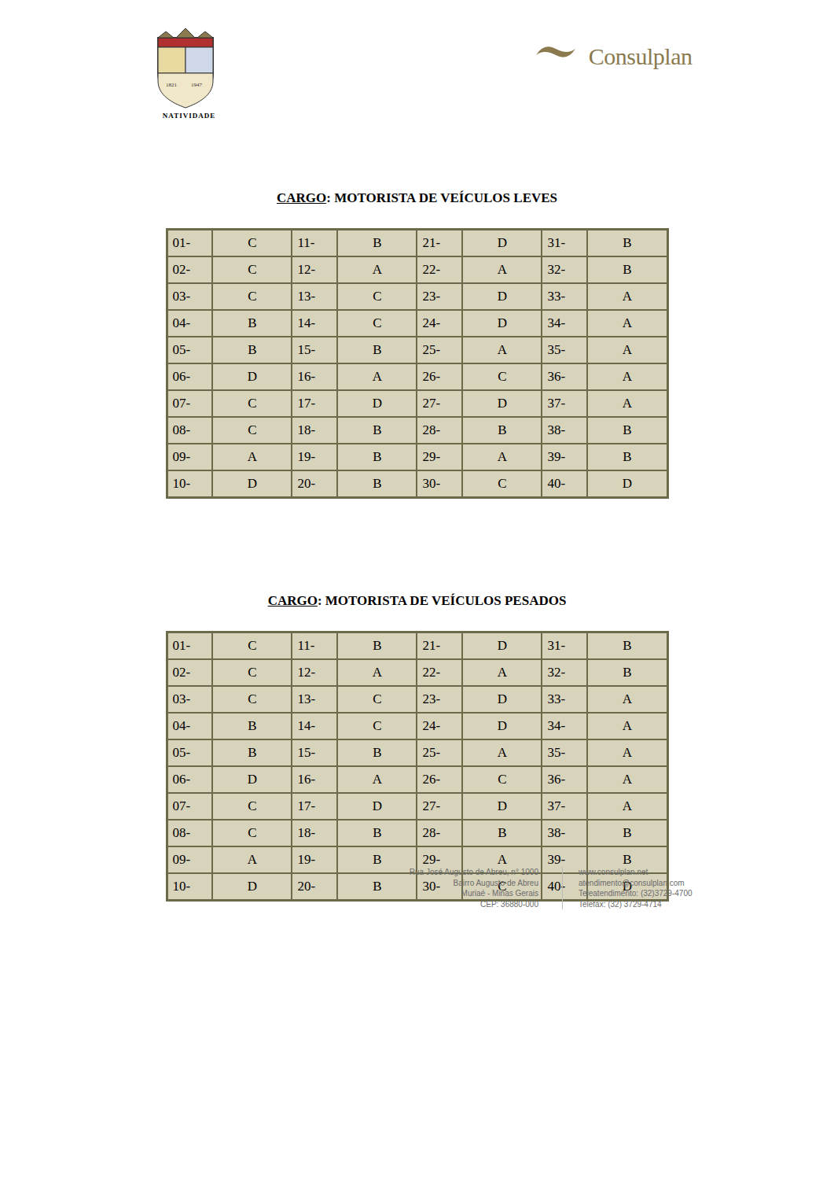1821 1947
NATIVIDADE
Consulplan
CARGO: MOTORISTA DE VEÍCULOS LEVES
| 01- | C | 11- | B | 21- | D | 31- | B |
| 02- | C | 12- | A | 22- | A | 32- | B |
| 03- | C | 13- | C | 23- | D | 33- | A |
| 04- | B | 14- | C | 24- | D | 34- | A |
| 05- | B | 15- | B | 25- | A | 35- | A |
| 06- | D | 16- | A | 26- | C | 36- | A |
| 07- | C | 17- | D | 27- | D | 37- | A |
| 08- | C | 18- | B | 28- | B | 38- | B |
| 09- | A | 19- | B | 29- | A | 39- | B |
| 10- | D | 20- | B | 30- | C | 40- | D |
CARGO: MOTORISTA DE VEÍCULOS PESADOS
| 01- | C | 11- | B | 21- | D | 31- | B |
| 02- | C | 12- | A | 22- | A | 32- | B |
| 03- | C | 13- | C | 23- | D | 33- | A |
| 04- | B | 14- | C | 24- | D | 34- | A |
| 05- | B | 15- | B | 25- | A | 35- | A |
| 06- | D | 16- | A | 26- | C | 36- | A |
| 07- | C | 17- | D | 27- | D | 37- | A |
| 08- | C | 18- | B | 28- | B | 38- | B |
| 09- | A | 19- | B | 29- | A | 39- | B |
| 10- | D | 20- | B | 30- | C | 40- | D |
Rua José Augusto de Abreu, n° 1000
Bairro Augusto de Abreu
Muriaé - Minas Gerais
CEP: 36880-000
www.consulplan.net
atendimento@consulplan.com
Teleatendimento: (32)3729-4700
Telefax: (32) 3729-4714